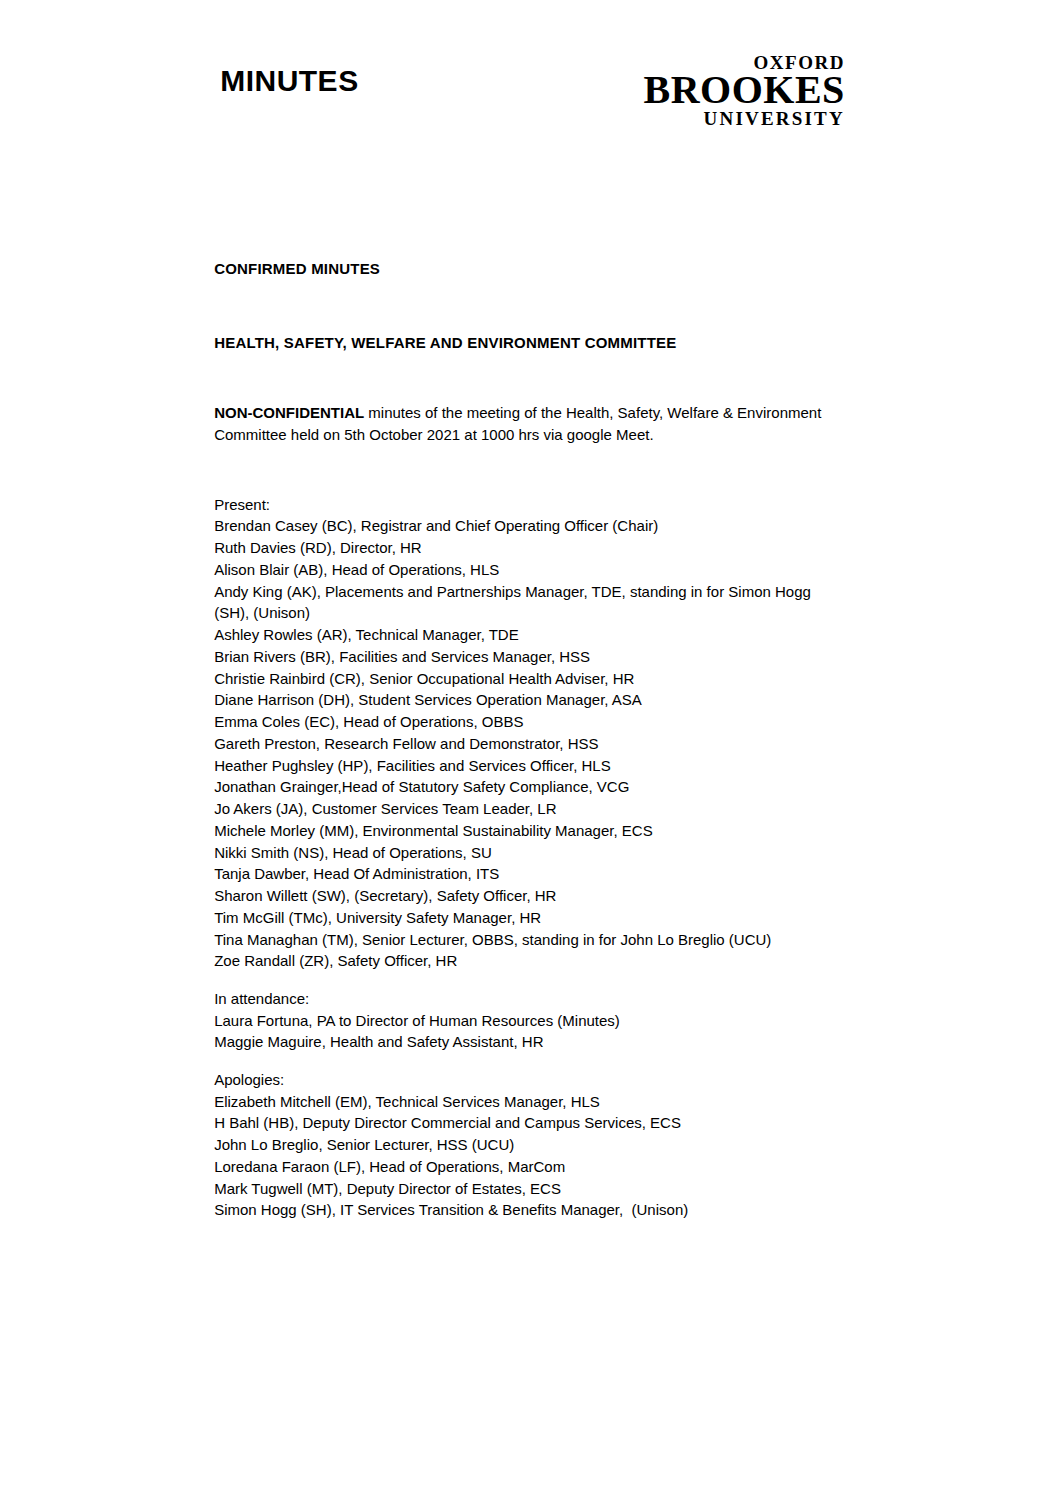MINUTES
OXFORD BROOKES UNIVERSITY
CONFIRMED MINUTES
HEALTH, SAFETY, WELFARE AND ENVIRONMENT COMMITTEE
NON-CONFIDENTIAL minutes of the meeting of the Health, Safety, Welfare & Environment Committee held on 5th October 2021 at 1000 hrs via google Meet.
Present:
Brendan Casey (BC), Registrar and Chief Operating Officer (Chair)
Ruth Davies (RD), Director, HR
Alison Blair (AB), Head of Operations, HLS
Andy King (AK), Placements and Partnerships Manager, TDE, standing in for Simon Hogg (SH), (Unison)
Ashley Rowles (AR), Technical Manager, TDE
Brian Rivers (BR), Facilities and Services Manager, HSS
Christie Rainbird (CR), Senior Occupational Health Adviser, HR
Diane Harrison (DH), Student Services Operation Manager, ASA
Emma Coles (EC), Head of Operations, OBBS
Gareth Preston, Research Fellow and Demonstrator, HSS
Heather Pughsley (HP), Facilities and Services Officer, HLS
Jonathan Grainger,Head of Statutory Safety Compliance, VCG
Jo Akers (JA), Customer Services Team Leader, LR
Michele Morley (MM), Environmental Sustainability Manager, ECS
Nikki Smith (NS), Head of Operations, SU
Tanja Dawber, Head Of Administration, ITS
Sharon Willett (SW), (Secretary), Safety Officer, HR
Tim McGill (TMc), University Safety Manager, HR
Tina Managhan (TM), Senior Lecturer, OBBS, standing in for John Lo Breglio (UCU)
Zoe Randall (ZR), Safety Officer, HR
In attendance:
Laura Fortuna, PA to Director of Human Resources (Minutes)
Maggie Maguire, Health and Safety Assistant, HR
Apologies:
Elizabeth Mitchell (EM), Technical Services Manager, HLS
H Bahl (HB), Deputy Director Commercial and Campus Services, ECS
John Lo Breglio, Senior Lecturer, HSS (UCU)
Loredana Faraon (LF), Head of Operations, MarCom
Mark Tugwell (MT), Deputy Director of Estates, ECS
Simon Hogg (SH), IT Services Transition & Benefits Manager, (Unison)